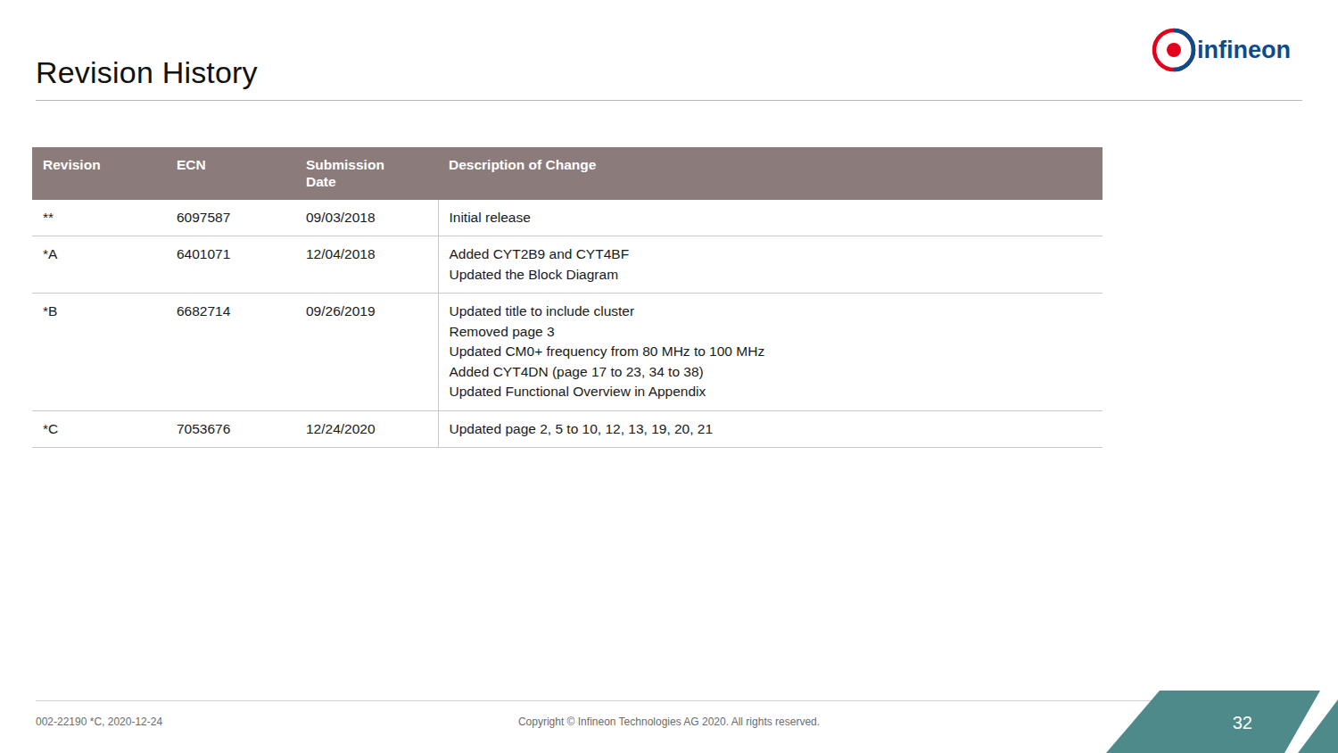infineon
Revision History
| Revision | ECN | Submission Date | Description of Change |
| --- | --- | --- | --- |
| ** | 6097587 | 09/03/2018 | Initial release |
| *A | 6401071 | 12/04/2018 | Added CYT2B9 and CYT4BF Updated the Block Diagram |
| *B | 6682714 | 09/26/2019 | Updated title to include cluster Removed page 3 Updated CM0+ frequency from 80 MHz to 100 MHz Added CYT4DN (page 17 to 23, 34 to 38) Updated Functional Overview in Appendix |
| *C | 7053676 | 12/24/2020 | Updated page 2, 5 to 10, 12, 13, 19, 20, 21 |
002-22190 *C, 2020-12-24
Copyright © Infineon Technologies AG 2020. All rights reserved.
32